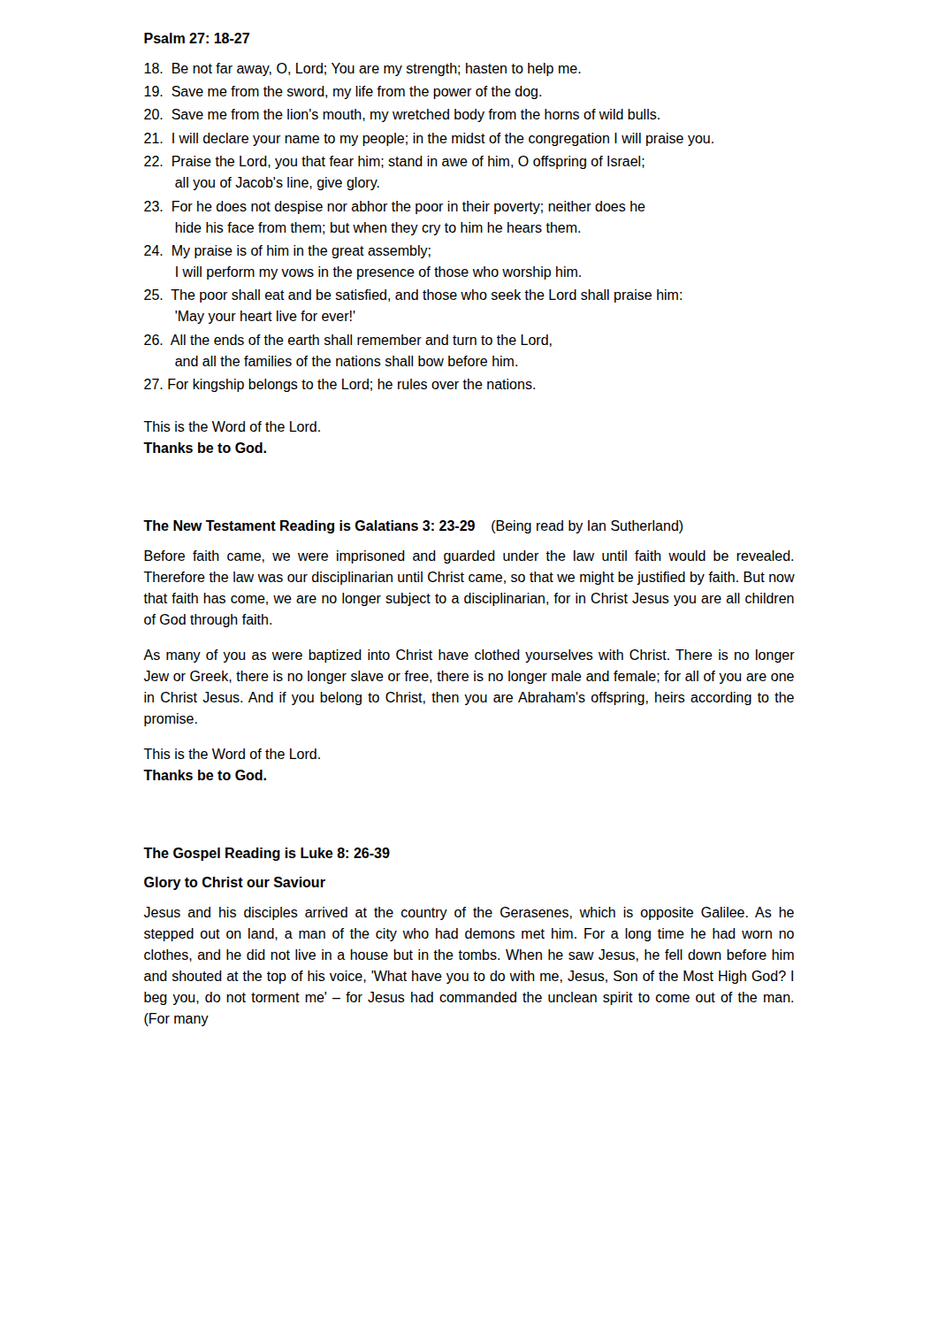Psalm 27: 18-27
18. Be not far away, O, Lord; You are my strength; hasten to help me.
19. Save me from the sword, my life from the power of the dog.
20. Save me from the lion's mouth, my wretched body from the horns of wild bulls.
21. I will declare your name to my people; in the midst of the congregation I will praise you.
22. Praise the Lord, you that fear him; stand in awe of him, O offspring of Israel;all you of Jacob's line, give glory.
23. For he does not despise nor abhor the poor in their poverty; neither does hehide his face from them; but when they cry to him he hears them.
24. My praise is of him in the great assembly;I will perform my vows in the presence of those who worship him.
25. The poor shall eat and be satisfied, and those who seek the Lord shall praise him:'May your heart live for ever!'
26. All the ends of the earth shall remember and turn to the Lord,and all the families of the nations shall bow before him.
27. For kingship belongs to the Lord; he rules over the nations.
This is the Word of the Lord.
Thanks be to God.
The New Testament Reading is Galatians 3: 23-29 (Being read by Ian Sutherland)
Before faith came, we were imprisoned and guarded under the law until faith would be revealed. Therefore the law was our disciplinarian until Christ came, so that we might be justified by faith. But now that faith has come, we are no longer subject to a disciplinarian, for in Christ Jesus you are all children of God through faith.
As many of you as were baptized into Christ have clothed yourselves with Christ. There is no longer Jew or Greek, there is no longer slave or free, there is no longer male and female; for all of you are one in Christ Jesus. And if you belong to Christ, then you are Abraham's offspring, heirs according to the promise.
This is the Word of the Lord.
Thanks be to God.
The Gospel Reading is Luke 8: 26-39
Glory to Christ our Saviour
Jesus and his disciples arrived at the country of the Gerasenes, which is opposite Galilee. As he stepped out on land, a man of the city who had demons met him. For a long time he had worn no clothes, and he did not live in a house but in the tombs. When he saw Jesus, he fell down before him and shouted at the top of his voice, 'What have you to do with me, Jesus, Son of the Most High God? I beg you, do not torment me' – for Jesus had commanded the unclean spirit to come out of the man. (For many